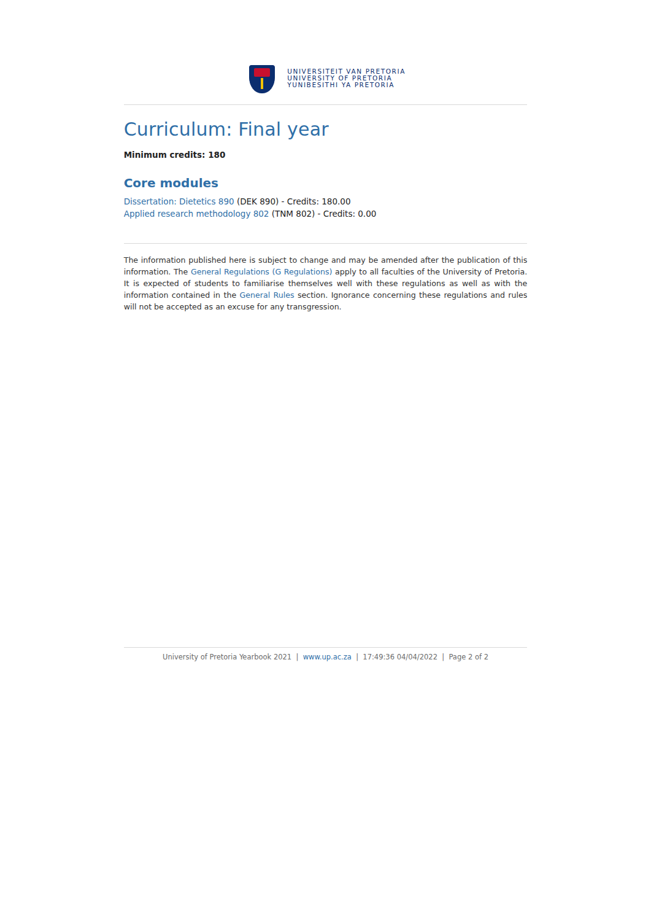Universiteit van Pretoria
University of Pretoria
Yunibesithi ya Pretoria
Curriculum: Final year
Minimum credits: 180
Core modules
Dissertation: Dietetics 890 (DEK 890) - Credits: 180.00
Applied research methodology 802 (TNM 802) - Credits: 0.00
The information published here is subject to change and may be amended after the publication of this information. The General Regulations (G Regulations) apply to all faculties of the University of Pretoria. It is expected of students to familiarise themselves well with these regulations as well as with the information contained in the General Rules section. Ignorance concerning these regulations and rules will not be accepted as an excuse for any transgression.
University of Pretoria Yearbook 2021 | www.up.ac.za | 17:49:36 04/04/2022 | Page 2 of 2